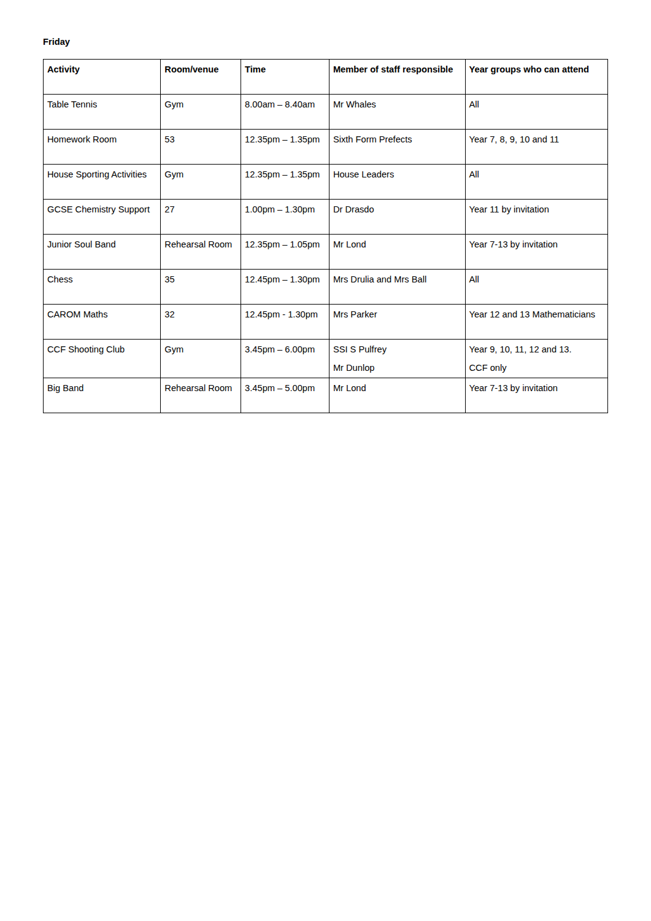Friday
| Activity | Room/venue | Time | Member of staff responsible | Year groups who can attend |
| --- | --- | --- | --- | --- |
| Table Tennis | Gym | 8.00am – 8.40am | Mr Whales | All |
| Homework Room | 53 | 12.35pm – 1.35pm | Sixth Form Prefects | Year 7, 8, 9, 10 and 11 |
| House Sporting Activities | Gym | 12.35pm – 1.35pm | House Leaders | All |
| GCSE Chemistry Support | 27 | 1.00pm – 1.30pm | Dr Drasdo | Year 11 by invitation |
| Junior Soul Band | Rehearsal Room | 12.35pm – 1.05pm | Mr Lond | Year 7-13 by invitation |
| Chess | 35 | 12.45pm – 1.30pm | Mrs Drulia and Mrs Ball | All |
| CAROM Maths | 32 | 12.45pm - 1.30pm | Mrs Parker | Year 12 and 13 Mathematicians |
| CCF Shooting Club | Gym | 3.45pm – 6.00pm | SSI S Pulfrey Mr Dunlop | Year 9, 10, 11, 12 and 13. CCF only |
| Big Band | Rehearsal Room | 3.45pm – 5.00pm | Mr Lond | Year 7-13 by invitation |